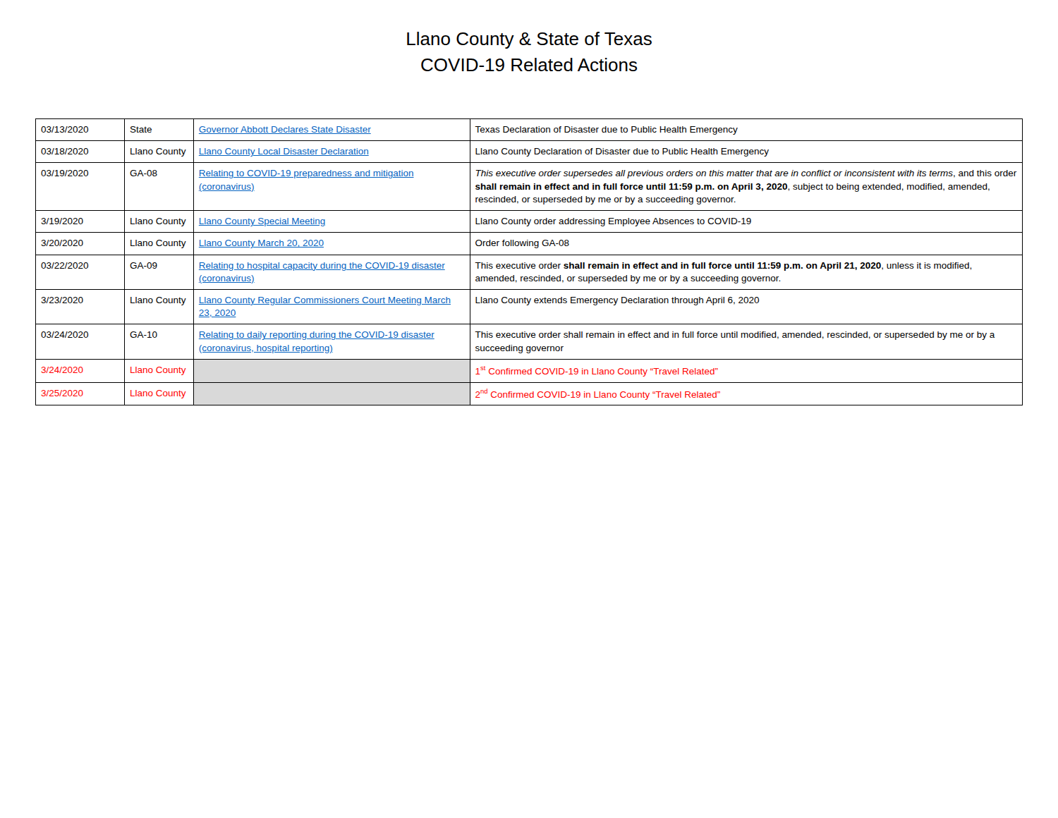Llano County & State of Texas
COVID-19 Related Actions
| 03/13/2020 | State | Governor Abbott Declares State Disaster | Texas Declaration of Disaster due to Public Health Emergency |
| 03/18/2020 | Llano County | Llano County Local Disaster Declaration | Llano County Declaration of Disaster due to Public Health Emergency |
| 03/19/2020 | GA-08 | Relating to COVID-19 preparedness and mitigation (coronavirus) | This executive order supersedes all previous orders on this matter that are in conflict or inconsistent with its terms , and this order shall remain in effect and in full force until 11:59 p.m. on April 3, 2020 , subject to being extended, modified, amended, rescinded, or superseded by me or by a succeeding governor. |
| 3/19/2020 | Llano County | Llano County Special Meeting | Llano County order addressing Employee Absences to COVID-19 |
| 3/20/2020 | Llano County | Llano County March 20, 2020 | Order following GA-08 |
| 03/22/2020 | GA-09 | Relating to hospital capacity during the COVID-19 disaster (coronavirus) | This executive order shall remain in effect and in full force until 11:59 p.m. on April 21, 2020 , unless it is modified, amended, rescinded, or superseded by me or by a succeeding governor. |
| 3/23/2020 | Llano County | Llano County Regular Commissioners Court Meeting March 23, 2020 | Llano County extends Emergency Declaration through April 6, 2020 |
| 03/24/2020 | GA-10 | Relating to daily reporting during the COVID-19 disaster (coronavirus, hospital reporting) | This executive order shall remain in effect and in full force until modified, amended, rescinded, or superseded by me or by a succeeding governor |
| 3/24/2020 | Llano County | | 1 st Confirmed COVID-19 in Llano County “Travel Related” |
| 3/25/2020 | Llano County | | 2 nd Confirmed COVID-19 in Llano County “Travel Related” |